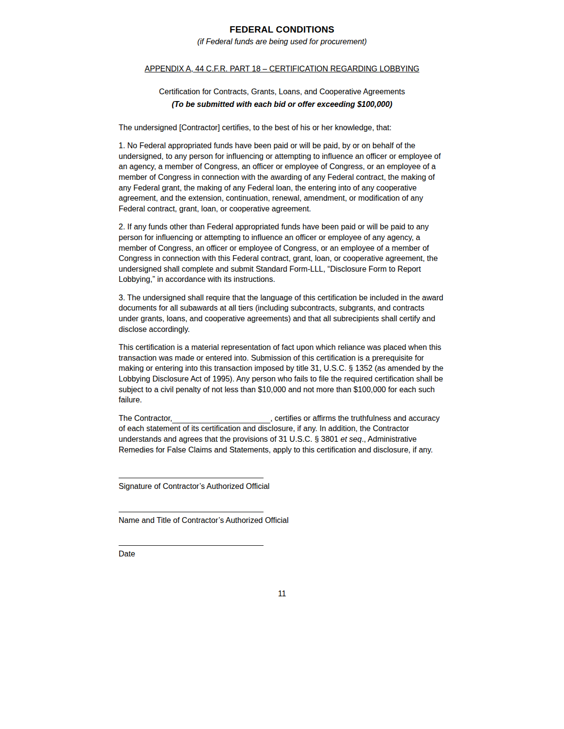FEDERAL CONDITIONS
(if Federal funds are being used for procurement)
APPENDIX A, 44 C.F.R. PART 18 – CERTIFICATION REGARDING LOBBYING
Certification for Contracts, Grants, Loans, and Cooperative Agreements
(To be submitted with each bid or offer exceeding $100,000)
The undersigned [Contractor] certifies, to the best of his or her knowledge, that:
1. No Federal appropriated funds have been paid or will be paid, by or on behalf of the undersigned, to any person for influencing or attempting to influence an officer or employee of an agency, a member of Congress, an officer or employee of Congress, or an employee of a member of Congress in connection with the awarding of any Federal contract, the making of any Federal grant, the making of any Federal loan, the entering into of any cooperative agreement, and the extension, continuation, renewal, amendment, or modification of any Federal contract, grant, loan, or cooperative agreement.
2. If any funds other than Federal appropriated funds have been paid or will be paid to any person for influencing or attempting to influence an officer or employee of any agency, a member of Congress, an officer or employee of Congress, or an employee of a member of Congress in connection with this Federal contract, grant, loan, or cooperative agreement, the undersigned shall complete and submit Standard Form-LLL, “Disclosure Form to Report Lobbying,” in accordance with its instructions.
3. The undersigned shall require that the language of this certification be included in the award documents for all subawards at all tiers (including subcontracts, subgrants, and contracts under grants, loans, and cooperative agreements) and that all subrecipients shall certify and disclose accordingly.
This certification is a material representation of fact upon which reliance was placed when this transaction was made or entered into. Submission of this certification is a prerequisite for making or entering into this transaction imposed by title 31, U.S.C. § 1352 (as amended by the Lobbying Disclosure Act of 1995). Any person who fails to file the required certification shall be subject to a civil penalty of not less than $10,000 and not more than $100,000 for each such failure.
The Contractor, , certifies or affirms the truthfulness and accuracy of each statement of its certification and disclosure, if any. In addition, the Contractor understands and agrees that the provisions of 31 U.S.C. § 3801 et seq., Administrative Remedies for False Claims and Statements, apply to this certification and disclosure, if any.
Signature of Contractor’s Authorized Official
Name and Title of Contractor’s Authorized Official
Date
11